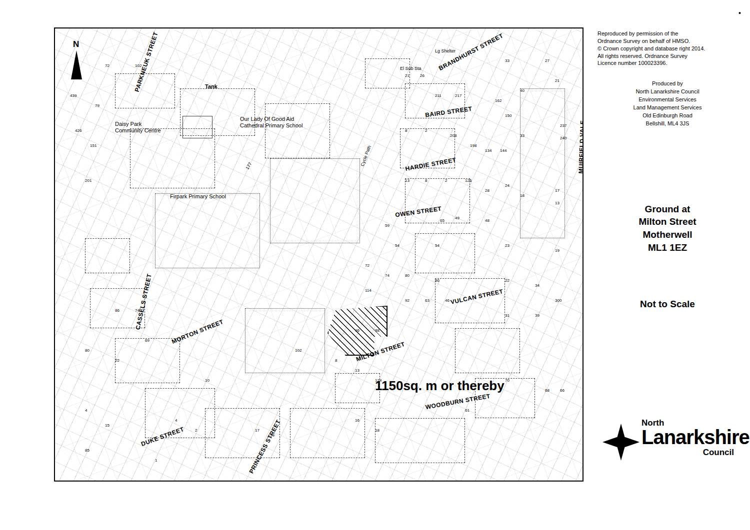•
N
Tank
Daisy Park
Community Centre
Our Lady Of Good Aid
Cathedral Primary School
Firpark Primary School
El Sub Sta
Lg Shelter
Cycle Path
177
PARKNEUK STREET
BRANDHURST STREET
BAIRD STREET
HARDIE STREET
OWEN STREET
VULCAN STREET
MILTON STREET
WOODBURN STREET
MORTON STREET
CASSELS STREET
DUKE STREET
PRINCESS STREET
MUIRFIELD VALE
72
102
79
151
201
426
439
33
27
21
40
21
26
211
217
162
150
8
2
208
198
134
144
33
237
240
13
8
2
126
28
24
18
17
13
59
65
49
48
54
54
23
19
72
74
80
86
22
34
114
92
63
46
31
39
300
96
88
102
8
13
124
70
68
66
61
16
18
10
86
74
80
22
69
4
15
85
4
2
17
19
1
1150sq. m or thereby
Reproduced by permission of the
Ordnance Survey on behalf of HMSO.
© Crown copyright and database right 2014.
All rights reserved. Ordnance Survey
Licence number 100023396.
Produced by
North Lanarkshire Council
Environmental Services
Land Management Services
Old Edinburgh Road
Bellshill, ML4 3JS
Ground at
Milton Street
Motherwell
ML1 1EZ
Not to Scale
North
Lanarkshire
Council